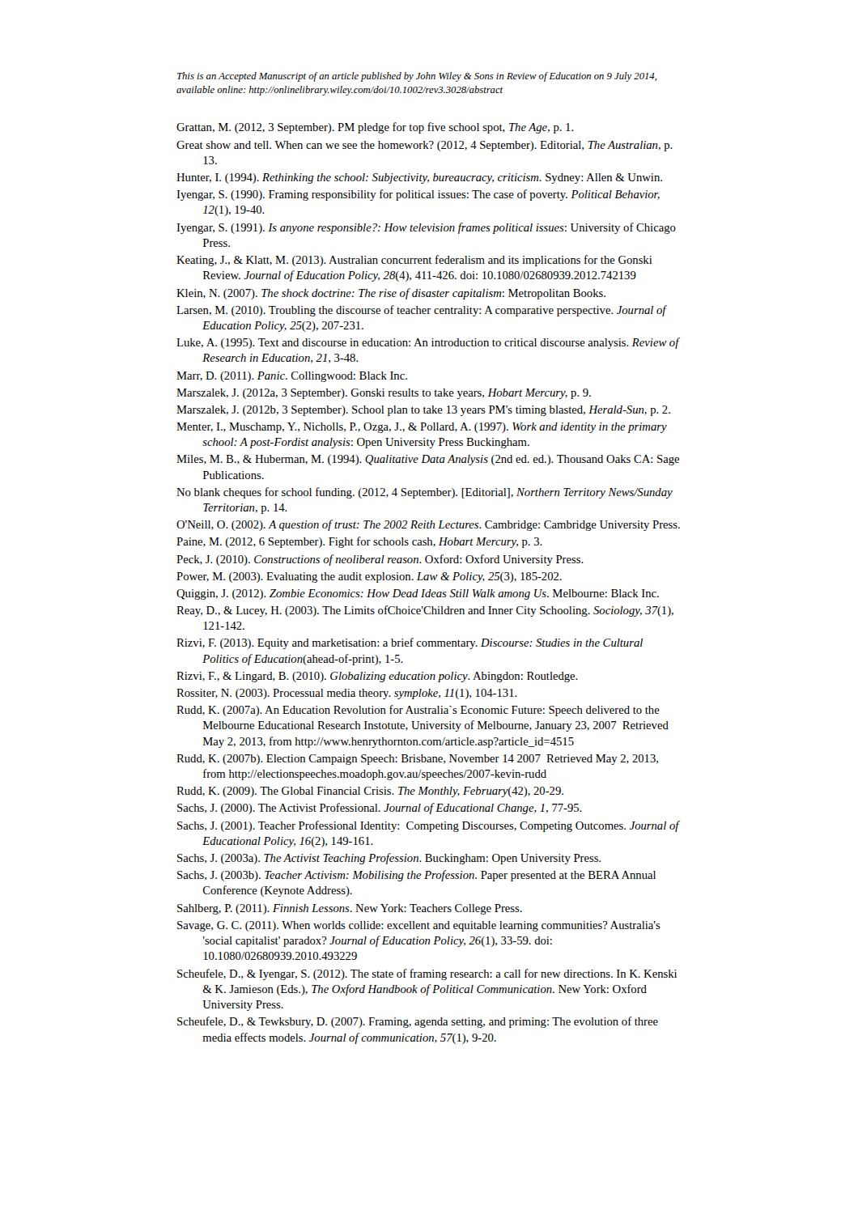This is an Accepted Manuscript of an article published by John Wiley & Sons in Review of Education on 9 July 2014, available online: http://onlinelibrary.wiley.com/doi/10.1002/rev3.3028/abstract
Grattan, M. (2012, 3 September). PM pledge for top five school spot, The Age, p. 1.
Great show and tell. When can we see the homework? (2012, 4 September). Editorial, The Australian, p. 13.
Hunter, I. (1994). Rethinking the school: Subjectivity, bureaucracy, criticism. Sydney: Allen & Unwin.
Iyengar, S. (1990). Framing responsibility for political issues: The case of poverty. Political Behavior, 12(1), 19-40.
Iyengar, S. (1991). Is anyone responsible?: How television frames political issues: University of Chicago Press.
Keating, J., & Klatt, M. (2013). Australian concurrent federalism and its implications for the Gonski Review. Journal of Education Policy, 28(4), 411-426. doi: 10.1080/02680939.2012.742139
Klein, N. (2007). The shock doctrine: The rise of disaster capitalism: Metropolitan Books.
Larsen, M. (2010). Troubling the discourse of teacher centrality: A comparative perspective. Journal of Education Policy, 25(2), 207-231.
Luke, A. (1995). Text and discourse in education: An introduction to critical discourse analysis. Review of Research in Education, 21, 3-48.
Marr, D. (2011). Panic. Collingwood: Black Inc.
Marszalek, J. (2012a, 3 September). Gonski results to take years, Hobart Mercury, p. 9.
Marszalek, J. (2012b, 3 September). School plan to take 13 years PM's timing blasted, Herald-Sun, p. 2.
Menter, I., Muschamp, Y., Nicholls, P., Ozga, J., & Pollard, A. (1997). Work and identity in the primary school: A post-Fordist analysis: Open University Press Buckingham.
Miles, M. B., & Huberman, M. (1994). Qualitative Data Analysis (2nd ed. ed.). Thousand Oaks CA: Sage Publications.
No blank cheques for school funding. (2012, 4 September). [Editorial], Northern Territory News/Sunday Territorian, p. 14.
O'Neill, O. (2002). A question of trust: The 2002 Reith Lectures. Cambridge: Cambridge University Press.
Paine, M. (2012, 6 September). Fight for schools cash, Hobart Mercury, p. 3.
Peck, J. (2010). Constructions of neoliberal reason. Oxford: Oxford University Press.
Power, M. (2003). Evaluating the audit explosion. Law & Policy, 25(3), 185-202.
Quiggin, J. (2012). Zombie Economics: How Dead Ideas Still Walk among Us. Melbourne: Black Inc.
Reay, D., & Lucey, H. (2003). The Limits ofChoice'Children and Inner City Schooling. Sociology, 37(1), 121-142.
Rizvi, F. (2013). Equity and marketisation: a brief commentary. Discourse: Studies in the Cultural Politics of Education(ahead-of-print), 1-5.
Rizvi, F., & Lingard, B. (2010). Globalizing education policy. Abingdon: Routledge.
Rossiter, N. (2003). Processual media theory. symploke, 11(1), 104-131.
Rudd, K. (2007a). An Education Revolution for Australia`s Economic Future: Speech delivered to the Melbourne Educational Research Instotute, University of Melbourne, January 23, 2007 Retrieved May 2, 2013, from http://www.henrythornton.com/article.asp?article_id=4515
Rudd, K. (2007b). Election Campaign Speech: Brisbane, November 14 2007 Retrieved May 2, 2013, from http://electionspeeches.moadoph.gov.au/speeches/2007-kevin-rudd
Rudd, K. (2009). The Global Financial Crisis. The Monthly, February(42), 20-29.
Sachs, J. (2000). The Activist Professional. Journal of Educational Change, 1, 77-95.
Sachs, J. (2001). Teacher Professional Identity: Competing Discourses, Competing Outcomes. Journal of Educational Policy, 16(2), 149-161.
Sachs, J. (2003a). The Activist Teaching Profession. Buckingham: Open University Press.
Sachs, J. (2003b). Teacher Activism: Mobilising the Profession. Paper presented at the BERA Annual Conference (Keynote Address).
Sahlberg, P. (2011). Finnish Lessons. New York: Teachers College Press.
Savage, G. C. (2011). When worlds collide: excellent and equitable learning communities? Australia's 'social capitalist' paradox? Journal of Education Policy, 26(1), 33-59. doi: 10.1080/02680939.2010.493229
Scheufele, D., & Iyengar, S. (2012). The state of framing research: a call for new directions. In K. Kenski & K. Jamieson (Eds.), The Oxford Handbook of Political Communication. New York: Oxford University Press.
Scheufele, D., & Tewksbury, D. (2007). Framing, agenda setting, and priming: The evolution of three media effects models. Journal of communication, 57(1), 9-20.